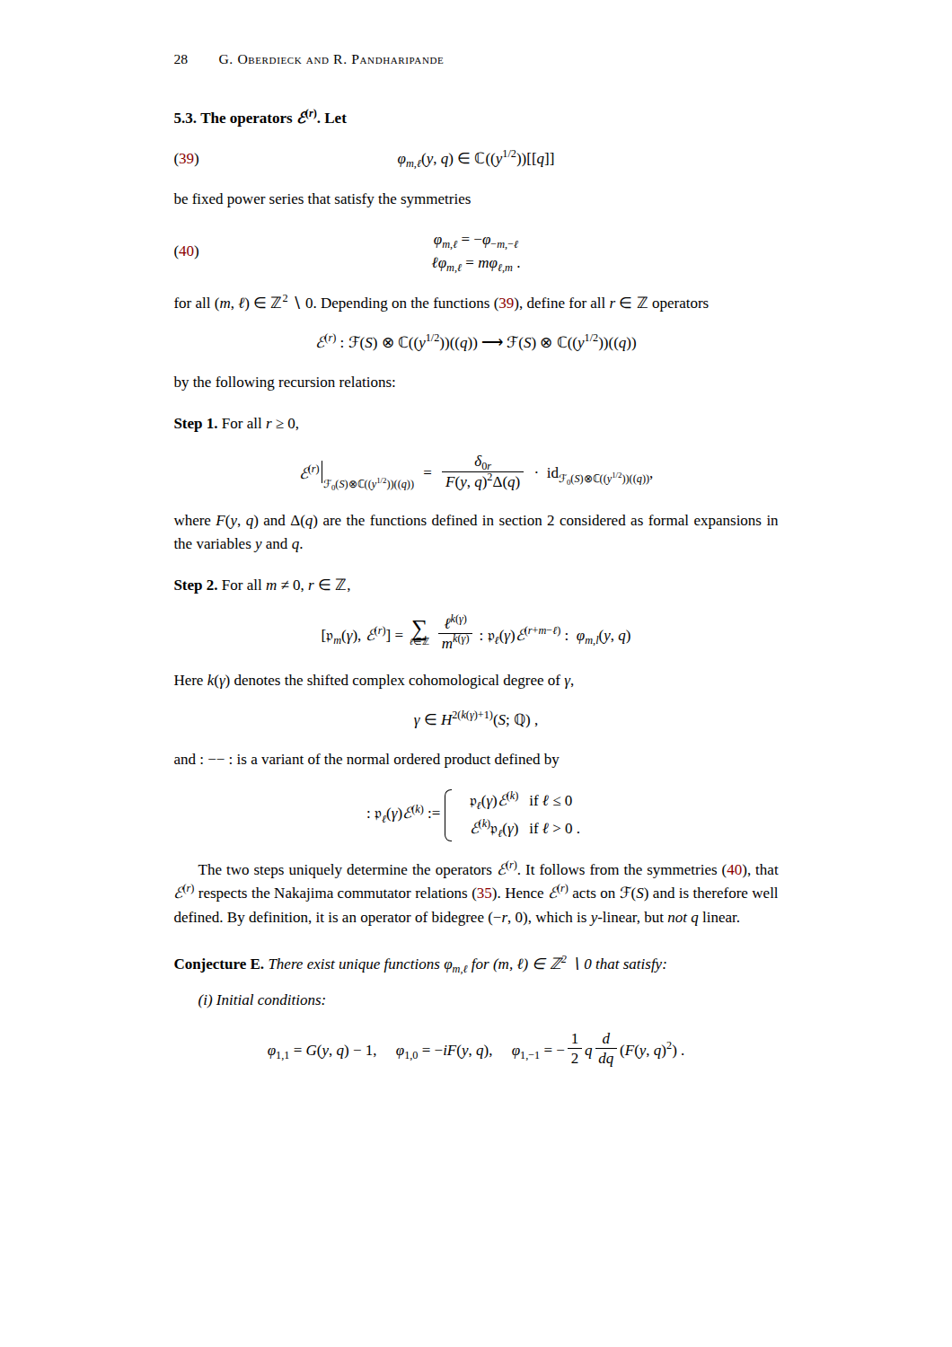28 G. Oberdieck and R. Pandharipande
5.3. The operators ℰ(r). Let
(39)
φm,ℓ(y, q) ∈ ℂ((y1/2))[[q]]
be fixed power series that satisfy the symmetries
(40)
φm,ℓ = −φ−m,−ℓ
ℓφm,ℓ = mφℓ,m .
for all (m, ℓ) ∈ ℤ2 ∖ 0. Depending on the functions (39), define for all r ∈ ℤ operators
ℰ(r) : ℱ(S) ⊗ ℂ((y1/2))((q)) ⟶ ℱ(S) ⊗ ℂ((y1/2))((q))
by the following recursion relations:
Step 1. For all r ≥ 0,
ℰ(r) ℱ0(S)⊗ℂ((y1/2))((q)) = δ0r F(y, q)2Δ(q) · idℱ0(S)⊗ℂ((y1/2))((q)),
where F(y, q) and Δ(q) are the functions defined in section 2 considered as formal expansions in the variables y and q.
Step 2. For all m ≠ 0, r ∈ ℤ,
[𝔭m(γ), ℰ(r)] = ∑ℓ∈ℤ ℓk(γ) mk(γ) : 𝔭ℓ(γ)ℰ(r+m−ℓ) : φm,l(y, q)
Here k(γ) denotes the shifted complex cohomological degree of γ,
γ ∈ H2(k(γ)+1)(S; ℚ) ,
and : −− : is a variant of the normal ordered product defined by
: 𝔭ℓ(γ)ℰ(k) :=
| 𝔭 ℓ ( γ ) ℰ ( k ) | if ℓ ≤ 0 |
| ℰ ( k ) 𝔭 ℓ ( γ ) | if ℓ > 0 . |
The two steps uniquely determine the operators ℰ(r). It follows from the symmetries (40), that ℰ(r) respects the Nakajima commutator relations (35). Hence ℰ(r) acts on ℱ(S) and is therefore well defined. By definition, it is an operator of bidegree (−r, 0), which is y-linear, but not q linear.
Conjecture E. There exist unique functions φm,ℓ for (m, ℓ) ∈ ℤ2 ∖ 0 that satisfy:
(i) Initial conditions:
φ1,1 = G(y, q) − 1, φ1,0 = −iF(y, q), φ1,−1 = −12 qddq(F(y, q)2) .